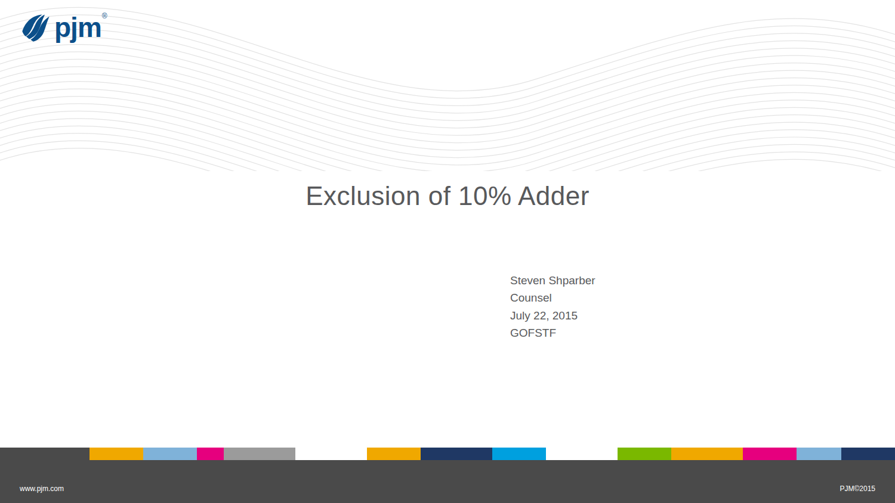pjm®
Exclusion of 10% Adder
Steven Shparber
Counsel
July 22, 2015
GOFSTF
www.pjm.com
PJM©2015